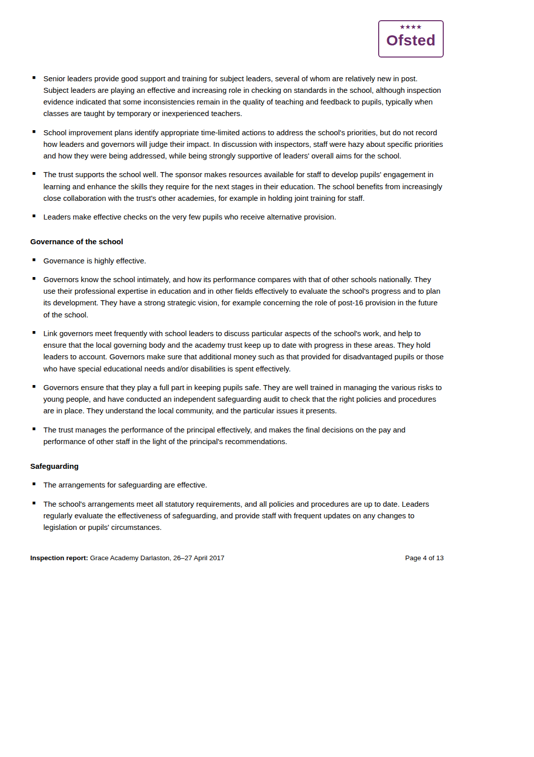★★★★ Ofsted
Senior leaders provide good support and training for subject leaders, several of whom are relatively new in post. Subject leaders are playing an effective and increasing role in checking on standards in the school, although inspection evidence indicated that some inconsistencies remain in the quality of teaching and feedback to pupils, typically when classes are taught by temporary or inexperienced teachers.
School improvement plans identify appropriate time-limited actions to address the school's priorities, but do not record how leaders and governors will judge their impact. In discussion with inspectors, staff were hazy about specific priorities and how they were being addressed, while being strongly supportive of leaders' overall aims for the school.
The trust supports the school well. The sponsor makes resources available for staff to develop pupils' engagement in learning and enhance the skills they require for the next stages in their education. The school benefits from increasingly close collaboration with the trust's other academies, for example in holding joint training for staff.
Leaders make effective checks on the very few pupils who receive alternative provision.
Governance of the school
Governance is highly effective.
Governors know the school intimately, and how its performance compares with that of other schools nationally. They use their professional expertise in education and in other fields effectively to evaluate the school's progress and to plan its development. They have a strong strategic vision, for example concerning the role of post-16 provision in the future of the school.
Link governors meet frequently with school leaders to discuss particular aspects of the school's work, and help to ensure that the local governing body and the academy trust keep up to date with progress in these areas. They hold leaders to account. Governors make sure that additional money such as that provided for disadvantaged pupils or those who have special educational needs and/or disabilities is spent effectively.
Governors ensure that they play a full part in keeping pupils safe. They are well trained in managing the various risks to young people, and have conducted an independent safeguarding audit to check that the right policies and procedures are in place. They understand the local community, and the particular issues it presents.
The trust manages the performance of the principal effectively, and makes the final decisions on the pay and performance of other staff in the light of the principal's recommendations.
Safeguarding
The arrangements for safeguarding are effective.
The school's arrangements meet all statutory requirements, and all policies and procedures are up to date. Leaders regularly evaluate the effectiveness of safeguarding, and provide staff with frequent updates on any changes to legislation or pupils' circumstances.
Inspection report: Grace Academy Darlaston, 26–27 April 2017
Page 4 of 13